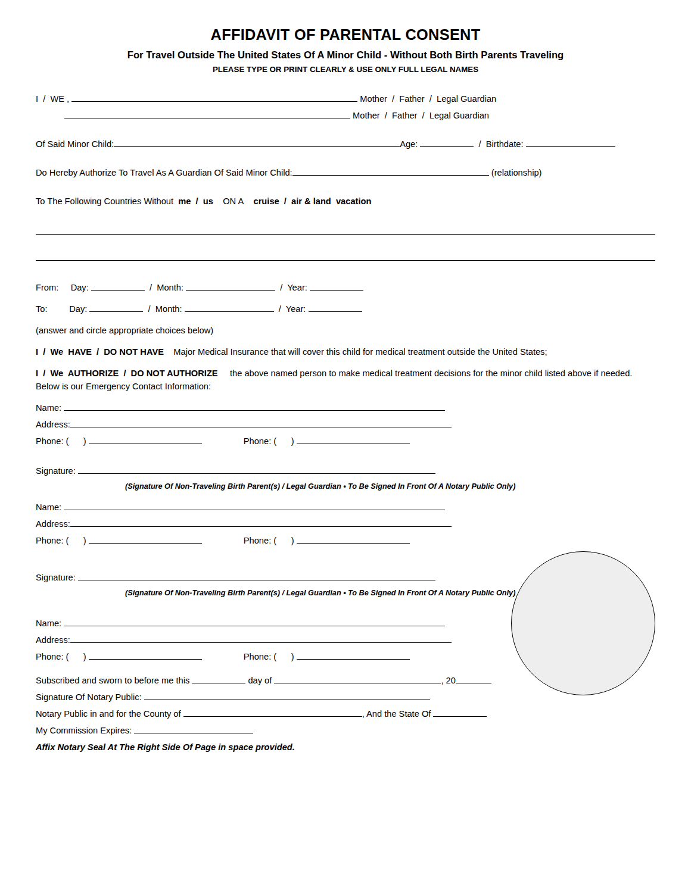AFFIDAVIT OF PARENTAL CONSENT
For Travel Outside The United States Of A Minor Child - Without Both Birth Parents Traveling
PLEASE TYPE OR PRINT CLEARLY & USE ONLY FULL LEGAL NAMES
I / WE , Mother / Father / Legal Guardian
Mother / Father / Legal Guardian
Of Said Minor Child: Age: / Birthdate:
Do Hereby Authorize To Travel As A Guardian Of Said Minor Child: (relationship)
To The Following Countries Without me / us ON A cruise / air & land vacation
From: Day: / Month: / Year:
To: Day: / Month: / Year:
(answer and circle appropriate choices below)
I / We HAVE / DO NOT HAVE Major Medical Insurance that will cover this child for medical treatment outside the United States;
I / We AUTHORIZE / DO NOT AUTHORIZE the above named person to make medical treatment decisions for the minor child listed above if needed. Below is our Emergency Contact Information:
Name:
Address:
Phone: ( ) Phone: ( )
Signature:
(Signature Of Non-Traveling Birth Parent(s) / Legal Guardian • To Be Signed In Front Of A Notary Public Only)
Name:
Address:
Phone: ( ) Phone: ( )
Signature:
(Signature Of Non-Traveling Birth Parent(s) / Legal Guardian • To Be Signed In Front Of A Notary Public Only)
Name:
Address:
Phone: ( ) Phone: ( )
Subscribed and sworn to before me this day of , 20
Signature Of Notary Public:
Notary Public in and for the County of , And the State Of
My Commission Expires:
Affix Notary Seal At The Right Side Of Page in space provided.